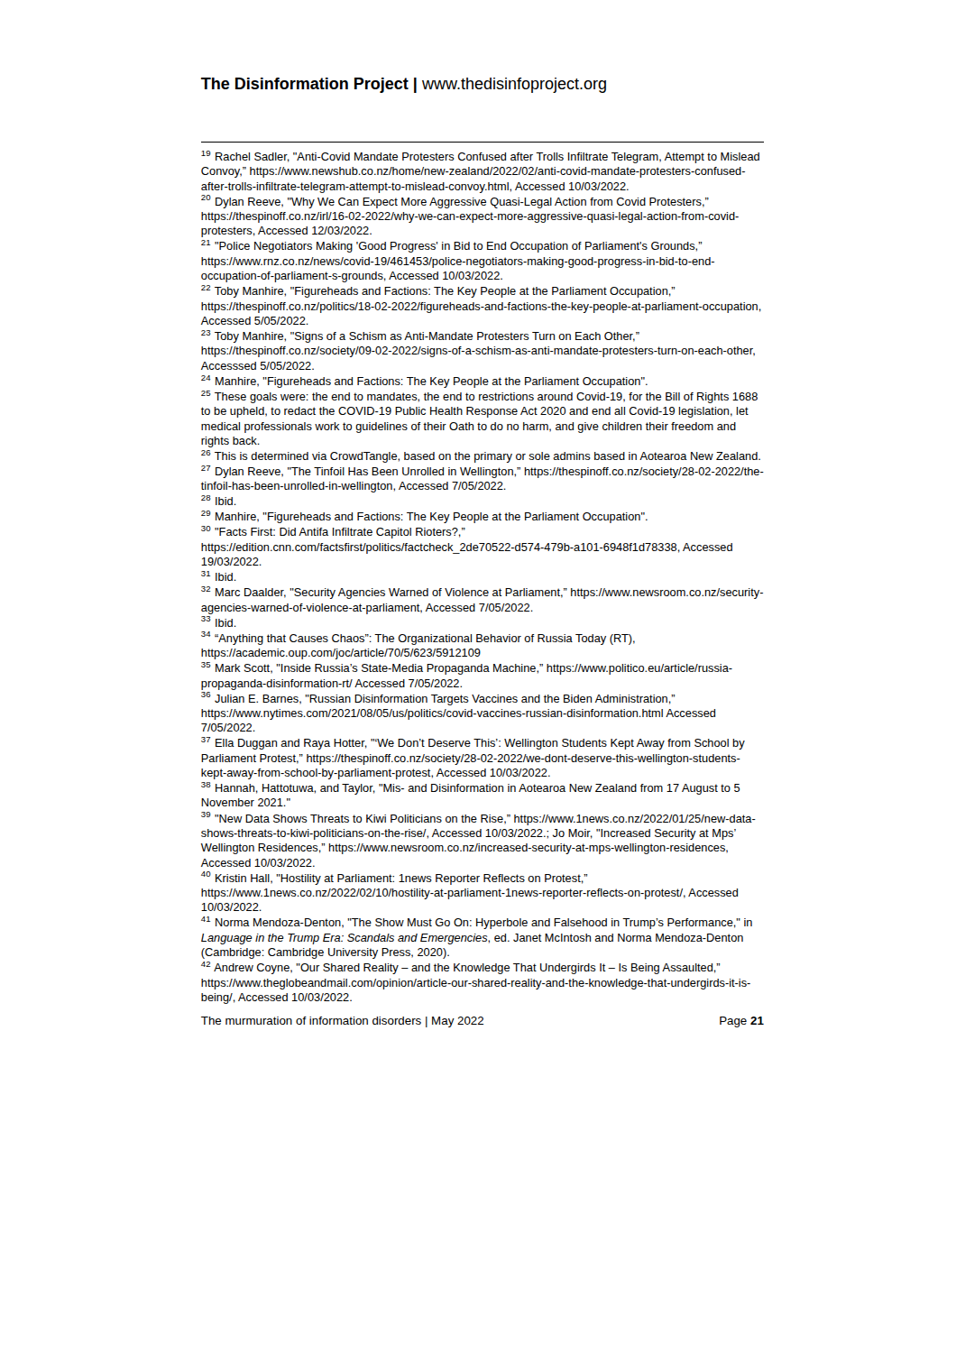The Disinformation Project | www.thedisinfoproject.org
19 Rachel Sadler, "Anti-Covid Mandate Protesters Confused after Trolls Infiltrate Telegram, Attempt to Mislead Convoy,” https://www.newshub.co.nz/home/new-zealand/2022/02/anti-covid-mandate-protesters-confused-after-trolls-infiltrate-telegram-attempt-to-mislead-convoy.html, Accessed 10/03/2022.
20 Dylan Reeve, "Why We Can Expect More Aggressive Quasi-Legal Action from Covid Protesters,” https://thespinoff.co.nz/irl/16-02-2022/why-we-can-expect-more-aggressive-quasi-legal-action-from-covid-protesters, Accessed 12/03/2022.
21 "Police Negotiators Making 'Good Progress' in Bid to End Occupation of Parliament's Grounds,” https://www.rnz.co.nz/news/covid-19/461453/police-negotiators-making-good-progress-in-bid-to-end-occupation-of-parliament-s-grounds, Accessed 10/03/2022.
22 Toby Manhire, "Figureheads and Factions: The Key People at the Parliament Occupation,” https://thespinoff.co.nz/politics/18-02-2022/figureheads-and-factions-the-key-people-at-parliament-occupation, Accessed 5/05/2022.
23 Toby Manhire, "Signs of a Schism as Anti-Mandate Protesters Turn on Each Other,” https://thespinoff.co.nz/society/09-02-2022/signs-of-a-schism-as-anti-mandate-protesters-turn-on-each-other, Accesssed 5/05/2022.
24 Manhire, "Figureheads and Factions: The Key People at the Parliament Occupation".
25 These goals were: the end to mandates, the end to restrictions around Covid-19, for the Bill of Rights 1688 to be upheld, to redact the COVID-19 Public Health Response Act 2020 and end all Covid-19 legislation, let medical professionals work to guidelines of their Oath to do no harm, and give children their freedom and rights back.
26 This is determined via CrowdTangle, based on the primary or sole admins based in Aotearoa New Zealand.
27 Dylan Reeve, "The Tinfoil Has Been Unrolled in Wellington,” https://thespinoff.co.nz/society/28-02-2022/the-tinfoil-has-been-unrolled-in-wellington, Accessed 7/05/2022.
28 Ibid.
29 Manhire, "Figureheads and Factions: The Key People at the Parliament Occupation".
30 "Facts First: Did Antifa Infiltrate Capitol Rioters?,” https://edition.cnn.com/factsfirst/politics/factcheck_2de70522-d574-479b-a101-6948f1d78338, Accessed 19/03/2022.
31 Ibid.
32 Marc Daalder, "Security Agencies Warned of Violence at Parliament,” https://www.newsroom.co.nz/security-agencies-warned-of-violence-at-parliament, Accessed 7/05/2022.
33 Ibid.
34 “Anything that Causes Chaos”: The Organizational Behavior of Russia Today (RT), https://academic.oup.com/joc/article/70/5/623/5912109
35 Mark Scott, "Inside Russia’s State-Media Propaganda Machine,” https://www.politico.eu/article/russia-propaganda-disinformation-rt/ Accessed 7/05/2022.
36 Julian E. Barnes, "Russian Disinformation Targets Vaccines and the Biden Administration,” https://www.nytimes.com/2021/08/05/us/politics/covid-vaccines-russian-disinformation.html Accessed 7/05/2022.
37 Ella Duggan and Raya Hotter, "‘We Don’t Deserve This’: Wellington Students Kept Away from School by Parliament Protest,” https://thespinoff.co.nz/society/28-02-2022/we-dont-deserve-this-wellington-students-kept-away-from-school-by-parliament-protest, Accessed 10/03/2022.
38 Hannah, Hattotuwa, and Taylor, "Mis- and Disinformation in Aotearoa New Zealand from 17 August to 5 November 2021."
39 "New Data Shows Threats to Kiwi Politicians on the Rise,” https://www.1news.co.nz/2022/01/25/new-data-shows-threats-to-kiwi-politicians-on-the-rise/, Accessed 10/03/2022.; Jo Moir, "Increased Security at Mps’ Wellington Residences,” https://www.newsroom.co.nz/increased-security-at-mps-wellington-residences, Accessed 10/03/2022.
40 Kristin Hall, "Hostility at Parliament: 1news Reporter Reflects on Protest,” https://www.1news.co.nz/2022/02/10/hostility-at-parliament-1news-reporter-reflects-on-protest/, Accessed 10/03/2022.
41 Norma Mendoza-Denton, "The Show Must Go On: Hyperbole and Falsehood in Trump’s Performance," in Language in the Trump Era: Scandals and Emergencies, ed. Janet McIntosh and Norma Mendoza-Denton (Cambridge: Cambridge University Press, 2020).
42 Andrew Coyne, "Our Shared Reality – and the Knowledge That Undergirds It – Is Being Assaulted,” https://www.theglobeandmail.com/opinion/article-our-shared-reality-and-the-knowledge-that-undergirds-it-is-being/, Accessed 10/03/2022.
The murmuration of information disorders | May 2022 Page 21